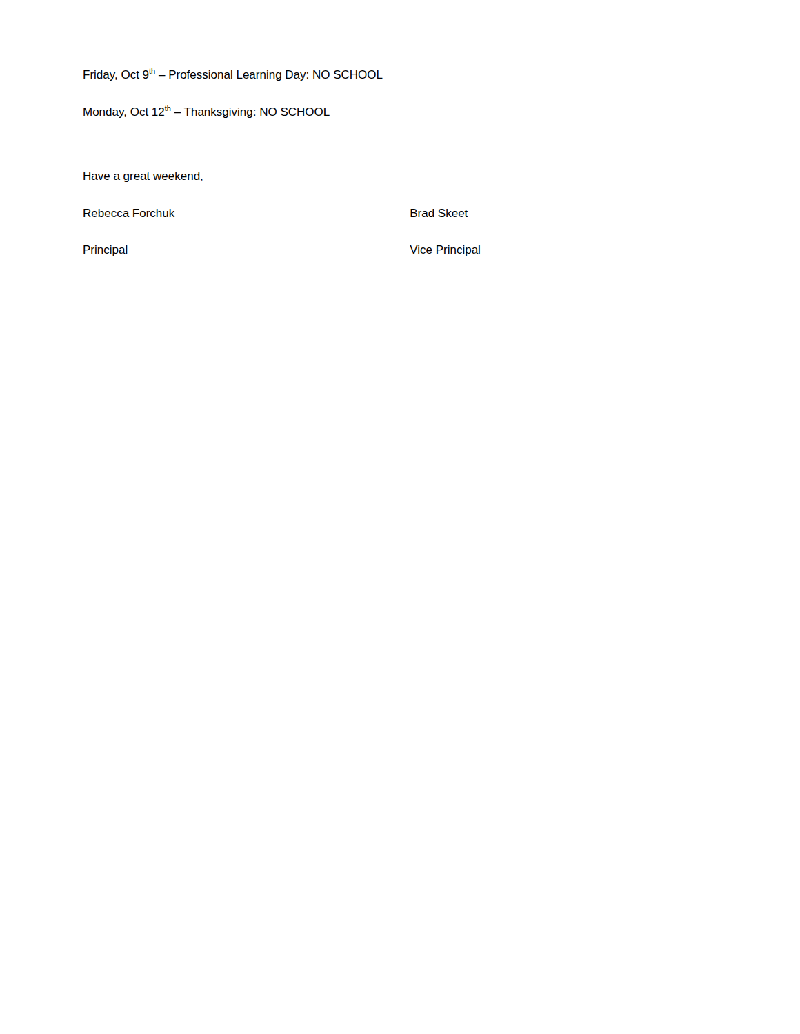Friday, Oct 9th – Professional Learning Day: NO SCHOOL
Monday, Oct 12th – Thanksgiving: NO SCHOOL
Have a great weekend,
| Rebecca Forchuk | Brad Skeet |
| Principal | Vice Principal |